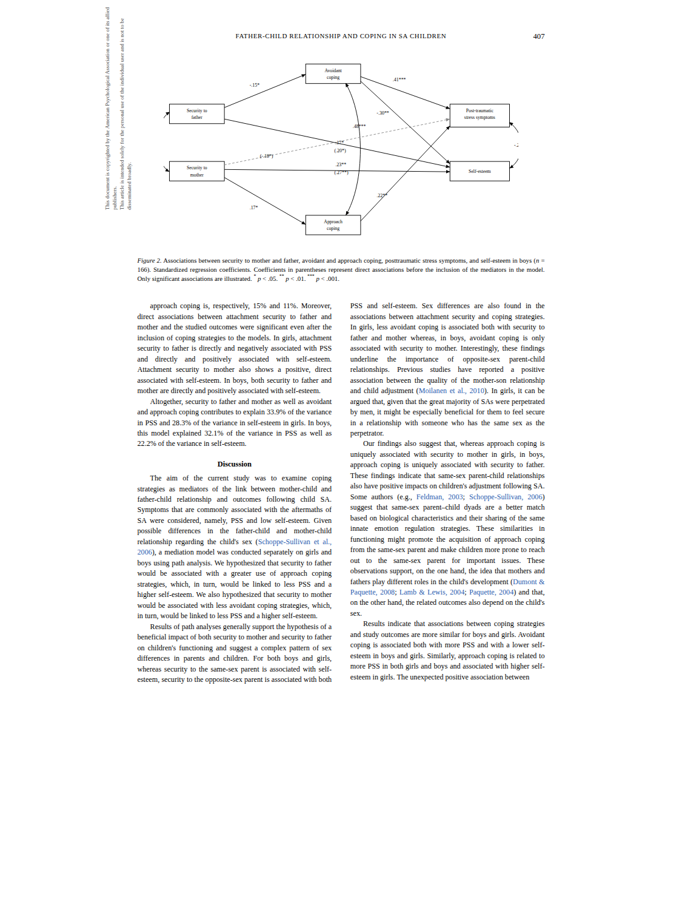This document is copyrighted by the American Psychological Association or one of its allied publishers.
This article is intended solely for the personal use of the individual user and is not to be disseminated broadly.
FATHER-CHILD RELATIONSHIP AND COPING IN SA CHILDREN 407
Avoidant coping Security to father Security to mother Approach coping Post-traumatic stress symptoms Self-esteem .40*** .48*** -.21** -.15* .17* .17* (.20*) .23** (.27**) (-.18*) .41*** -.30** .22**
Figure 2. Associations between security to mother and father, avoidant and approach coping, posttraumatic stress symptoms, and self-esteem in boys (n = 166). Standardized regression coefficients. Coefficients in parentheses represent direct associations before the inclusion of the mediators in the model. Only significant associations are illustrated. * p < .05. ** p < .01. *** p < .001.
approach coping is, respectively, 15% and 11%. Moreover, direct associations between attachment security to father and mother and the studied outcomes were significant even after the inclusion of coping strategies to the models. In girls, attachment security to father is directly and negatively associated with PSS and directly and positively associated with self-esteem. Attachment security to mother also shows a positive, direct associated with self-esteem. In boys, both security to father and mother are directly and positively associated with self-esteem.
Altogether, security to father and mother as well as avoidant and approach coping contributes to explain 33.9% of the variance in PSS and 28.3% of the variance in self-esteem in girls. In boys, this model explained 32.1% of the variance in PSS as well as 22.2% of the variance in self-esteem.
Discussion
The aim of the current study was to examine coping strategies as mediators of the link between mother-child and father-child relationship and outcomes following child SA. Symptoms that are commonly associated with the aftermaths of SA were considered, namely, PSS and low self-esteem. Given possible differences in the father-child and mother-child relationship regarding the child's sex (Schoppe-Sullivan et al., 2006), a mediation model was conducted separately on girls and boys using path analysis. We hypothesized that security to father would be associated with a greater use of approach coping strategies, which, in turn, would be linked to less PSS and a higher self-esteem. We also hypothesized that security to mother would be associated with less avoidant coping strategies, which, in turn, would be linked to less PSS and a higher self-esteem.
Results of path analyses generally support the hypothesis of a beneficial impact of both security to mother and security to father on children's functioning and suggest a complex pattern of sex differences in parents and children. For both boys and girls, whereas security to the same-sex parent is associated with self-esteem, security to the opposite-sex parent is associated with both PSS and self-esteem. Sex differences are also found in the associations between attachment security and coping strategies. In girls, less avoidant coping is associated both with security to father and mother whereas, in boys, avoidant coping is only associated with security to mother. Interestingly, these findings underline the importance of opposite-sex parent-child relationships. Previous studies have reported a positive association between the quality of the mother-son relationship and child adjustment (Moilanen et al., 2010). In girls, it can be argued that, given that the great majority of SAs were perpetrated by men, it might be especially beneficial for them to feel secure in a relationship with someone who has the same sex as the perpetrator.
Our findings also suggest that, whereas approach coping is uniquely associated with security to mother in girls, in boys, approach coping is uniquely associated with security to father. These findings indicate that same-sex parent-child relationships also have positive impacts on children's adjustment following SA. Some authors (e.g., Feldman, 2003; Schoppe-Sullivan, 2006) suggest that same-sex parent–child dyads are a better match based on biological characteristics and their sharing of the same innate emotion regulation strategies. These similarities in functioning might promote the acquisition of approach coping from the same-sex parent and make children more prone to reach out to the same-sex parent for important issues. These observations support, on the one hand, the idea that mothers and fathers play different roles in the child's development (Dumont & Paquette, 2008; Lamb & Lewis, 2004; Paquette, 2004) and that, on the other hand, the related outcomes also depend on the child's sex.
Results indicate that associations between coping strategies and study outcomes are more similar for boys and girls. Avoidant coping is associated both with more PSS and with a lower self-esteem in boys and girls. Similarly, approach coping is related to more PSS in both girls and boys and associated with higher self-esteem in girls. The unexpected positive association between